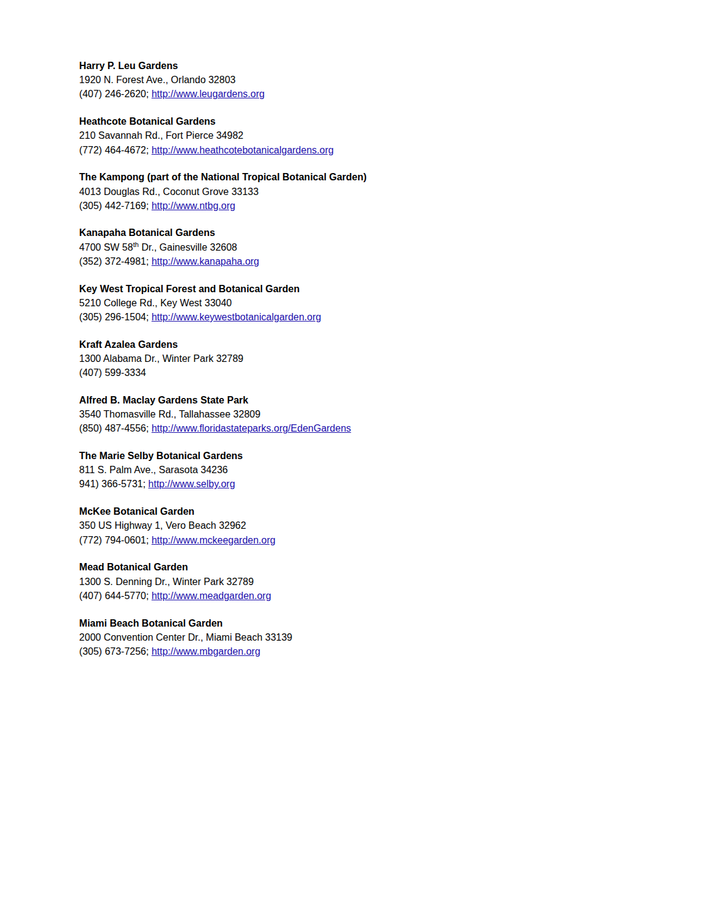Harry P. Leu Gardens
1920 N. Forest Ave., Orlando 32803
(407) 246-2620; http://www.leugardens.org
Heathcote Botanical Gardens
210 Savannah Rd., Fort Pierce 34982
(772) 464-4672; http://www.heathcotebotanicalgardens.org
The Kampong (part of the National Tropical Botanical Garden)
4013 Douglas Rd., Coconut Grove 33133
(305) 442-7169; http://www.ntbg.org
Kanapaha Botanical Gardens
4700 SW 58th Dr., Gainesville 32608
(352) 372-4981; http://www.kanapaha.org
Key West Tropical Forest and Botanical Garden
5210 College Rd., Key West 33040
(305) 296-1504; http://www.keywestbotanicalgarden.org
Kraft Azalea Gardens
1300 Alabama Dr., Winter Park 32789
(407) 599-3334
Alfred B. Maclay Gardens State Park
3540 Thomasville Rd., Tallahassee 32809
(850) 487-4556; http://www.floridastateparks.org/EdenGardens
The Marie Selby Botanical Gardens
811 S. Palm Ave., Sarasota 34236
941) 366-5731; http://www.selby.org
McKee Botanical Garden
350 US Highway 1, Vero Beach 32962
(772) 794-0601; http://www.mckeegarden.org
Mead Botanical Garden
1300 S. Denning Dr., Winter Park 32789
(407) 644-5770; http://www.meadgarden.org
Miami Beach Botanical Garden
2000 Convention Center Dr., Miami Beach 33139
(305) 673-7256; http://www.mbgarden.org